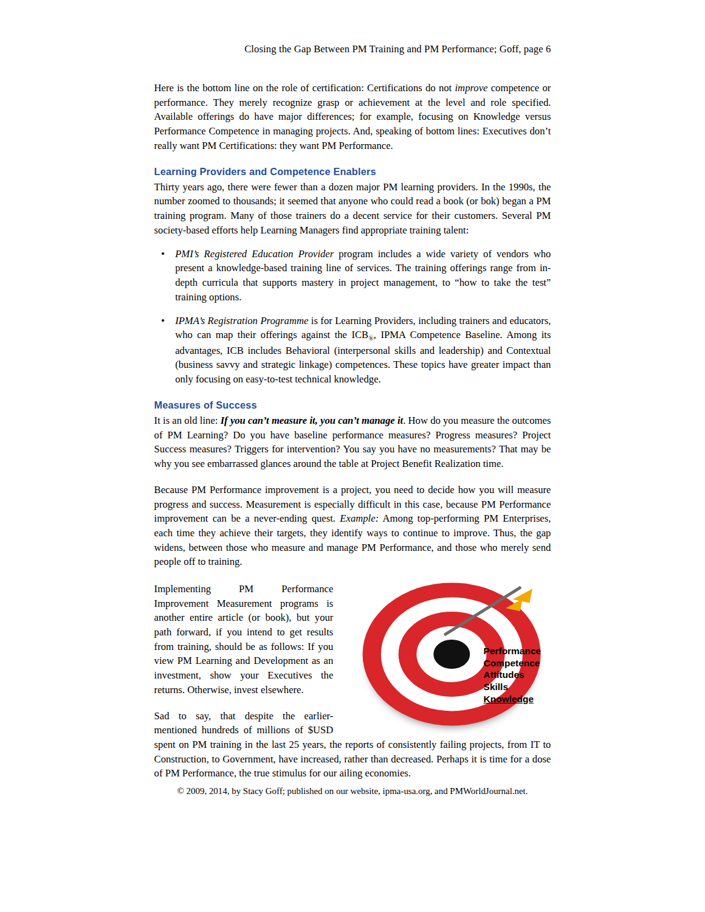Closing the Gap Between PM Training and PM Performance; Goff, page 6
Here is the bottom line on the role of certification: Certifications do not improve competence or performance. They merely recognize grasp or achievement at the level and role specified. Available offerings do have major differences; for example, focusing on Knowledge versus Performance Competence in managing projects. And, speaking of bottom lines: Executives don’t really want PM Certifications: they want PM Performance.
Learning Providers and Competence Enablers
Thirty years ago, there were fewer than a dozen major PM learning providers. In the 1990s, the number zoomed to thousands; it seemed that anyone who could read a book (or bok) began a PM training program. Many of those trainers do a decent service for their customers. Several PM society-based efforts help Learning Managers find appropriate training talent:
PMI’s Registered Education Provider program includes a wide variety of vendors who present a knowledge-based training line of services. The training offerings range from in-depth curricula that supports mastery in project management, to “how to take the test” training options.
IPMA’s Registration Programme is for Learning Providers, including trainers and educators, who can map their offerings against the ICB®, IPMA Competence Baseline. Among its advantages, ICB includes Behavioral (interpersonal skills and leadership) and Contextual (business savvy and strategic linkage) competences. These topics have greater impact than only focusing on easy-to-test technical knowledge.
Measures of Success
It is an old line: If you can’t measure it, you can’t manage it. How do you measure the outcomes of PM Learning? Do you have baseline performance measures? Progress measures? Project Success measures? Triggers for intervention? You say you have no measurements? That may be why you see embarrassed glances around the table at Project Benefit Realization time.
Because PM Performance improvement is a project, you need to decide how you will measure progress and success. Measurement is especially difficult in this case, because PM Performance improvement can be a never-ending quest. Example: Among top-performing PM Enterprises, each time they achieve their targets, they identify ways to continue to improve. Thus, the gap widens, between those who measure and manage PM Performance, and those who merely send people off to training.
Performance
Competence
Attitudes
Skills
Knowledge
Implementing PM Performance Improvement Measurement programs is another entire article (or book), but your path forward, if you intend to get results from training, should be as follows: If you view PM Learning and Development as an investment, show your Executives the returns. Otherwise, invest elsewhere.
Sad to say, that despite the earlier-mentioned hundreds of millions of $USD spent on PM training in the last 25 years, the reports of consistently failing projects, from IT to Construction, to Government, have increased, rather than decreased. Perhaps it is time for a dose of PM Performance, the true stimulus for our ailing economies.
© 2009, 2014, by Stacy Goff; published on our website, ipma-usa.org, and PMWorldJournal.net.